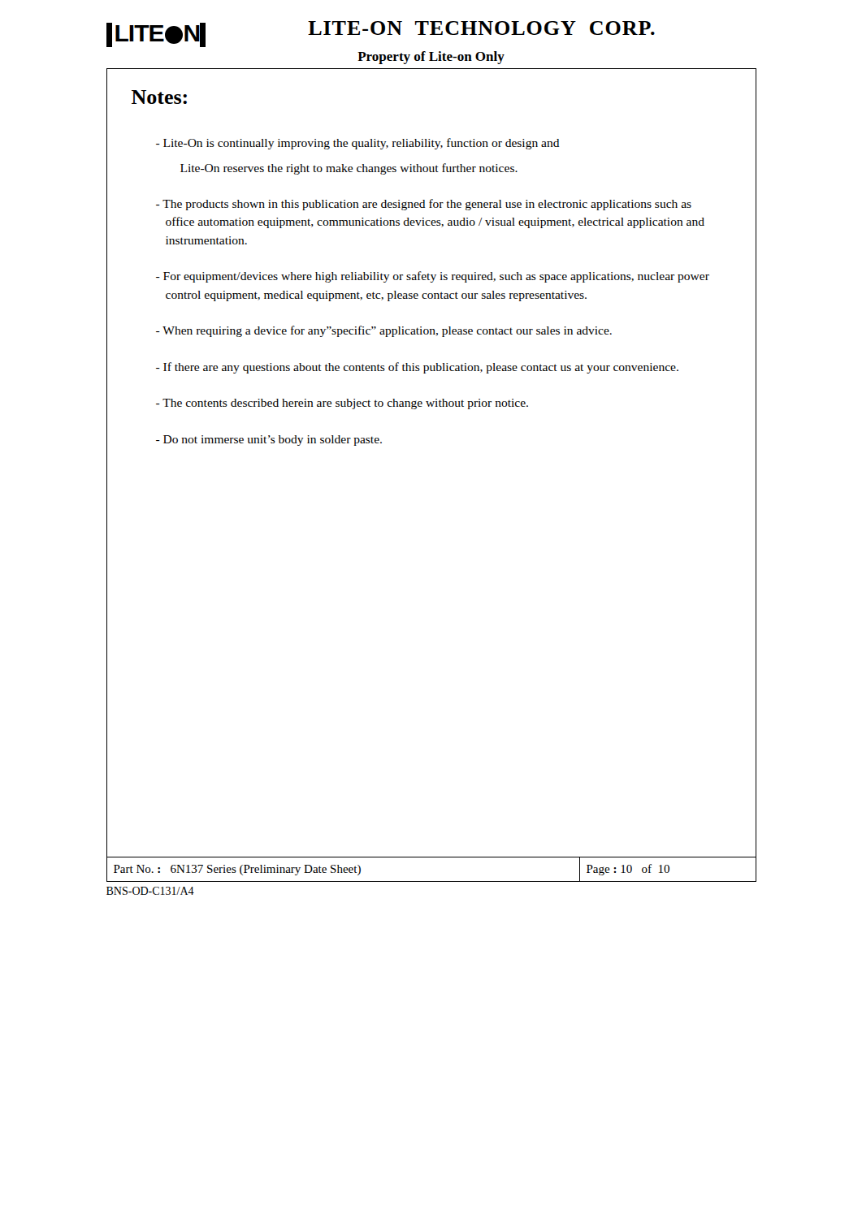LITE N
LITE-ON TECHNOLOGY CORP.
Property of Lite-on Only
Notes:
- Lite-On is continually improving the quality, reliability, function or design and
Lite-On reserves the right to make changes without further notices.
- The products shown in this publication are designed for the general use in electronic applications such as office automation equipment, communications devices, audio / visual equipment, electrical application and instrumentation.
- For equipment/devices where high reliability or safety is required, such as space applications, nuclear power control equipment, medical equipment, etc, please contact our sales representatives.
- When requiring a device for any”specific” application, please contact our sales in advice.
- If there are any questions about the contents of this publication, please contact us at your convenience.
- The contents described herein are subject to change without prior notice.
- Do not immerse unit’s body in solder paste.
Part No. : 6N137 Series (Preliminary Date Sheet)
Page : 10 of 10
BNS-OD-C131/A4